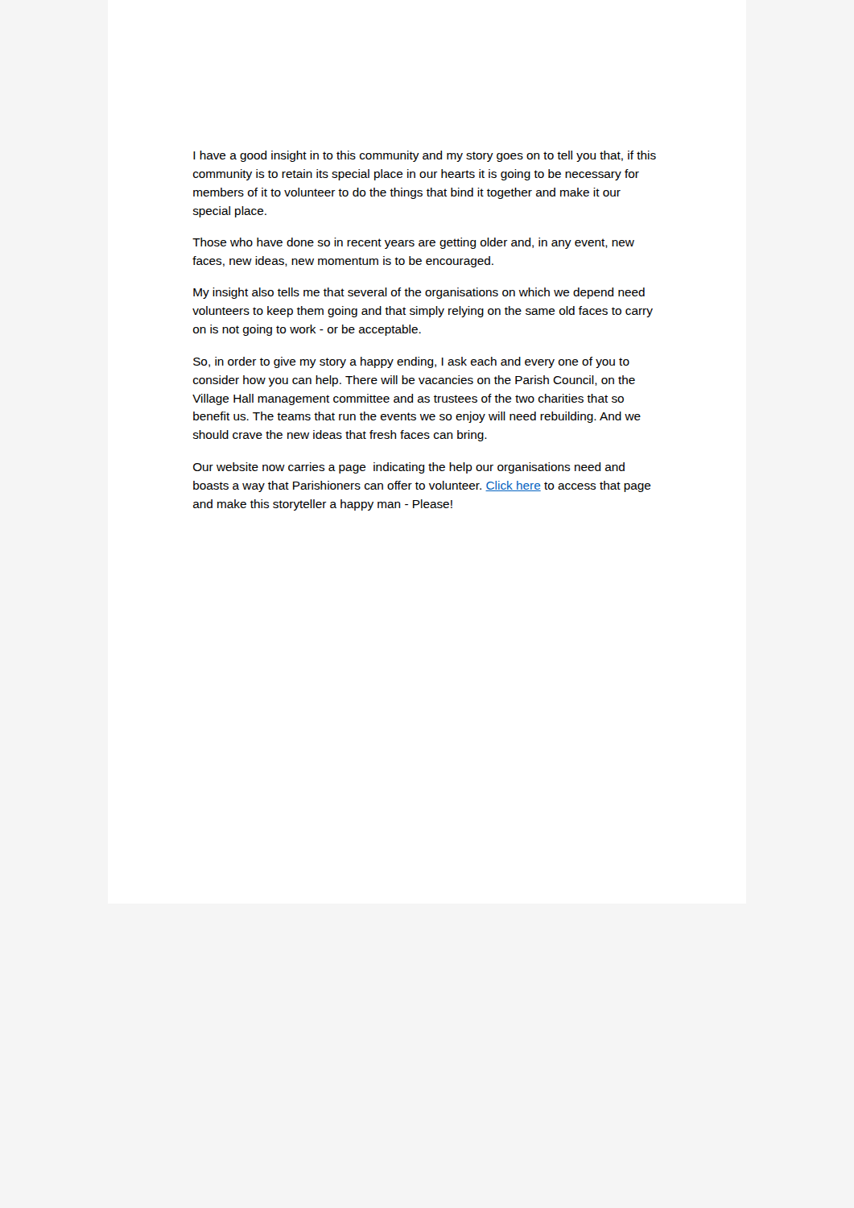I have a good insight in to this community and my story goes on to tell you that, if this community is to retain its special place in our hearts it is going to be necessary for members of it to volunteer to do the things that bind it together and make it our special place.
Those who have done so in recent years are getting older and, in any event, new faces, new ideas, new momentum is to be encouraged.
My insight also tells me that several of the organisations on which we depend need volunteers to keep them going and that simply relying on the same old faces to carry on is not going to work - or be acceptable.
So, in order to give my story a happy ending, I ask each and every one of you to consider how you can help. There will be vacancies on the Parish Council, on the Village Hall management committee and as trustees of the two charities that so benefit us. The teams that run the events we so enjoy will need rebuilding. And we should crave the new ideas that fresh faces can bring.
Our website now carries a page indicating the help our organisations need and boasts a way that Parishioners can offer to volunteer. Click here to access that page and make this storyteller a happy man - Please!